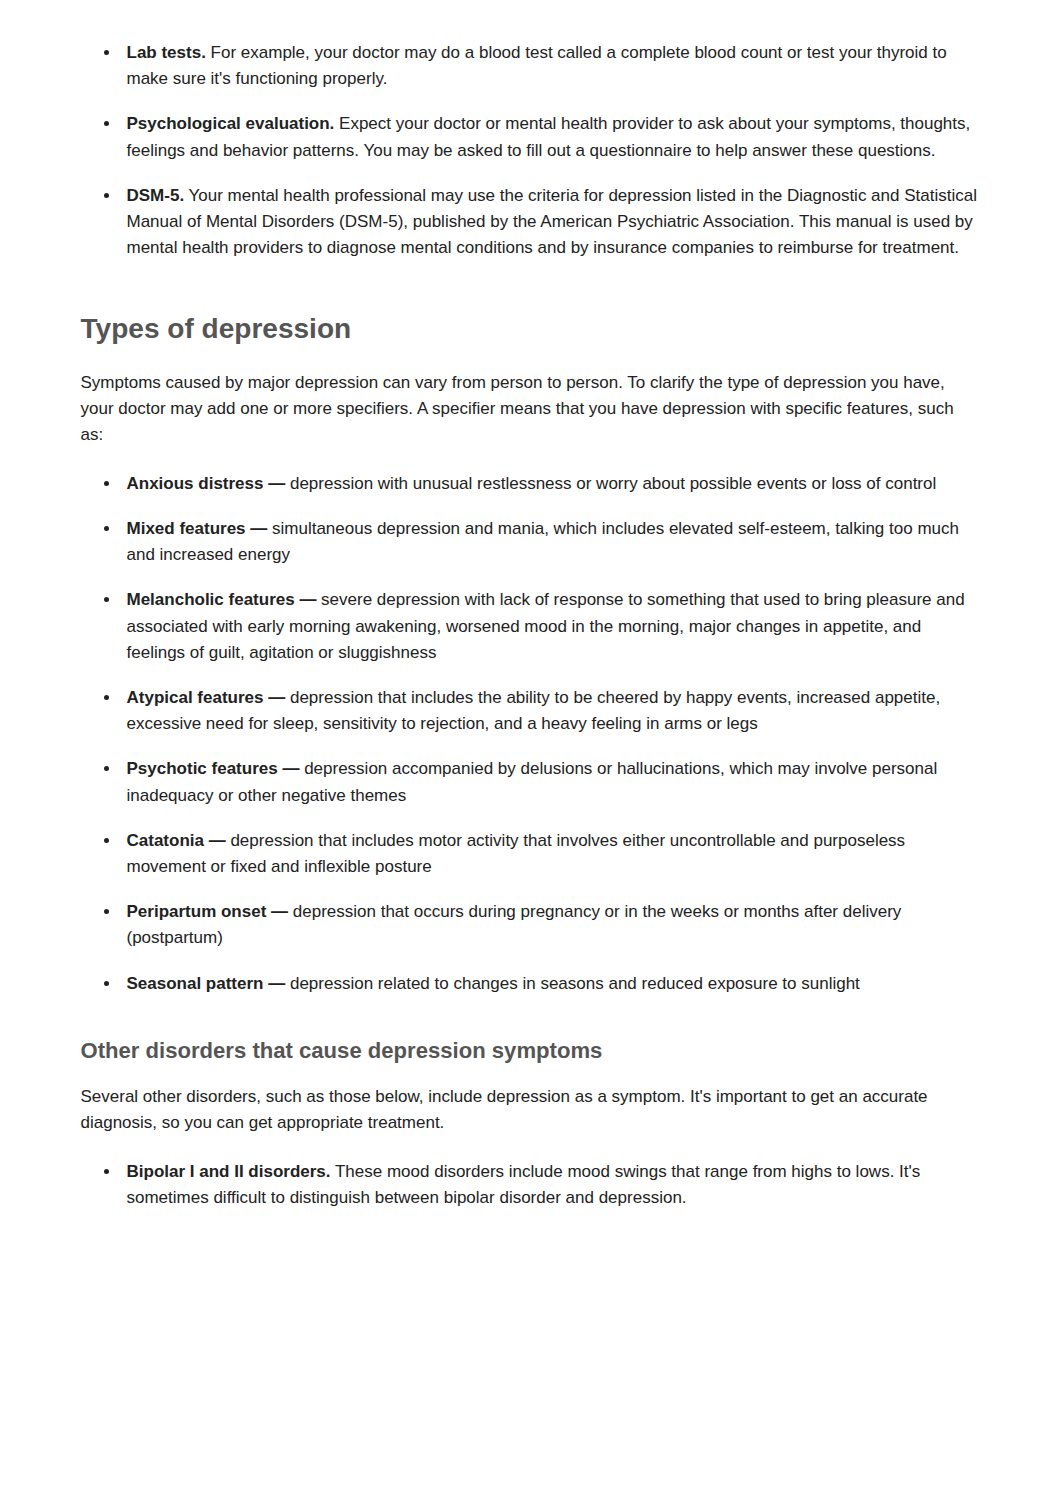Lab tests. For example, your doctor may do a blood test called a complete blood count or test your thyroid to make sure it's functioning properly.
Psychological evaluation. Expect your doctor or mental health provider to ask about your symptoms, thoughts, feelings and behavior patterns. You may be asked to fill out a questionnaire to help answer these questions.
DSM-5. Your mental health professional may use the criteria for depression listed in the Diagnostic and Statistical Manual of Mental Disorders (DSM-5), published by the American Psychiatric Association. This manual is used by mental health providers to diagnose mental conditions and by insurance companies to reimburse for treatment.
Types of depression
Symptoms caused by major depression can vary from person to person. To clarify the type of depression you have, your doctor may add one or more specifiers. A specifier means that you have depression with specific features, such as:
Anxious distress — depression with unusual restlessness or worry about possible events or loss of control
Mixed features — simultaneous depression and mania, which includes elevated self-esteem, talking too much and increased energy
Melancholic features — severe depression with lack of response to something that used to bring pleasure and associated with early morning awakening, worsened mood in the morning, major changes in appetite, and feelings of guilt, agitation or sluggishness
Atypical features — depression that includes the ability to be cheered by happy events, increased appetite, excessive need for sleep, sensitivity to rejection, and a heavy feeling in arms or legs
Psychotic features — depression accompanied by delusions or hallucinations, which may involve personal inadequacy or other negative themes
Catatonia — depression that includes motor activity that involves either uncontrollable and purposeless movement or fixed and inflexible posture
Peripartum onset — depression that occurs during pregnancy or in the weeks or months after delivery (postpartum)
Seasonal pattern — depression related to changes in seasons and reduced exposure to sunlight
Other disorders that cause depression symptoms
Several other disorders, such as those below, include depression as a symptom. It's important to get an accurate diagnosis, so you can get appropriate treatment.
Bipolar I and II disorders. These mood disorders include mood swings that range from highs to lows. It's sometimes difficult to distinguish between bipolar disorder and depression.